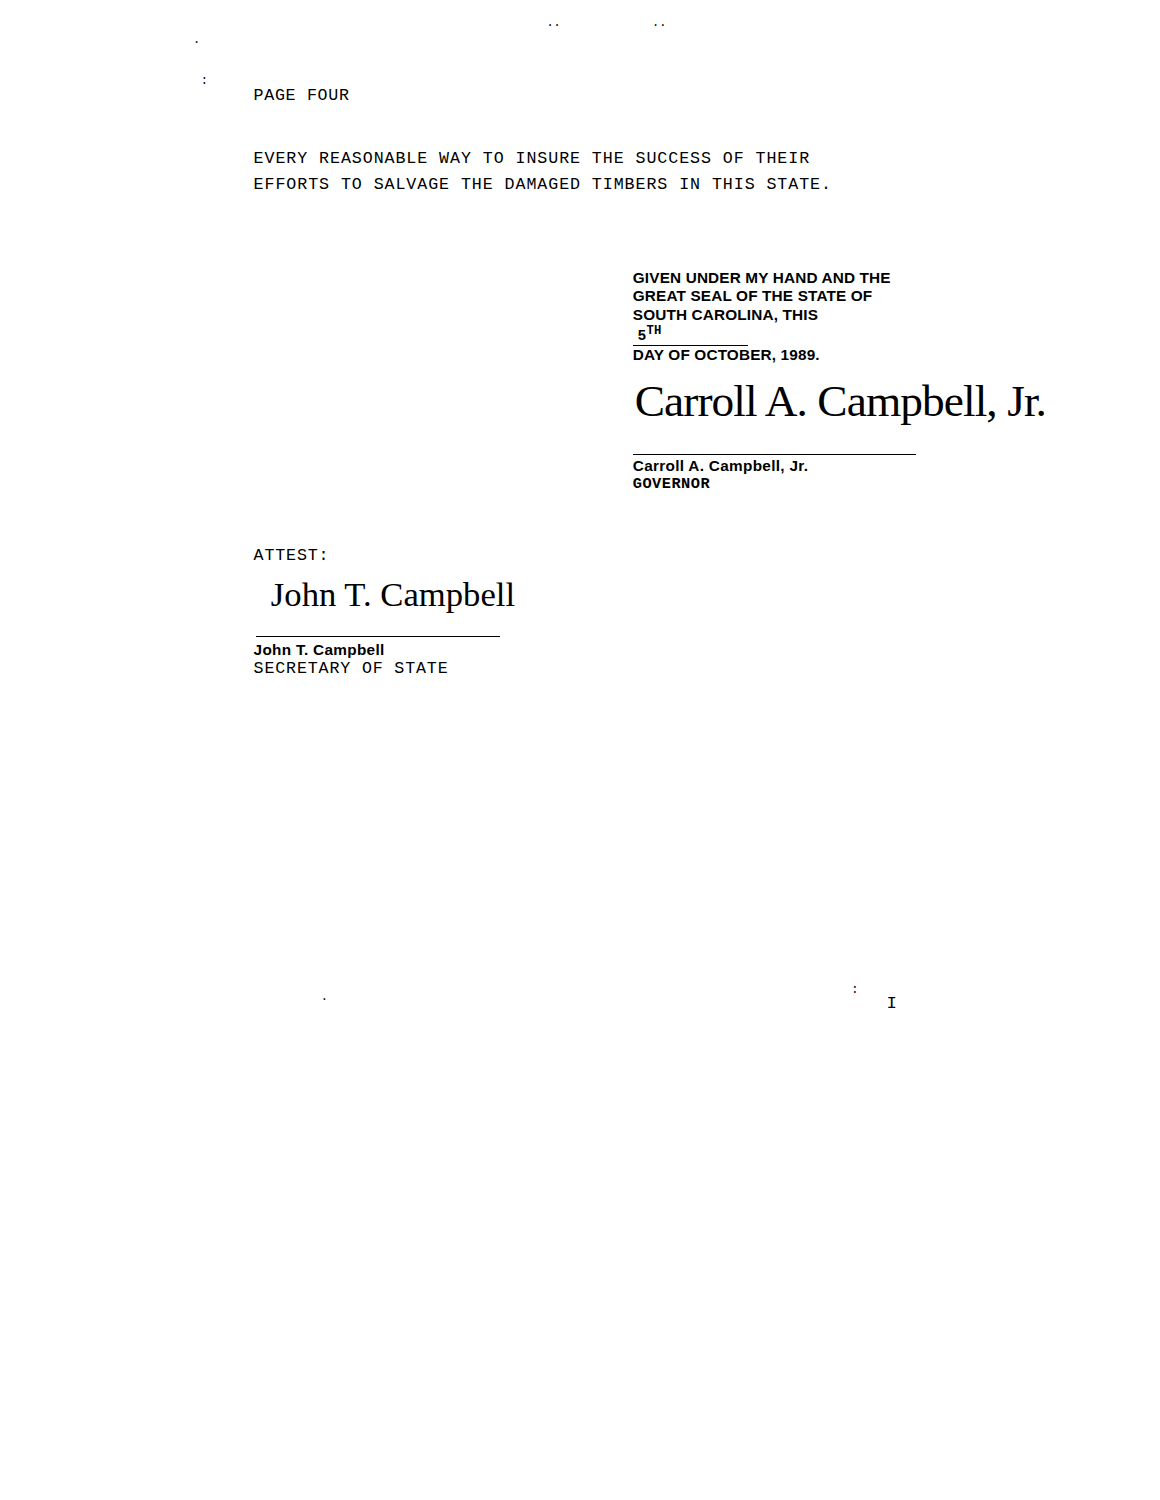.. .. . :
Page Four
Every reasonable way to insure the success of their efforts to salvage the damaged timbers in this state.
Given under my hand and the
great seal of the state of
South Carolina, this 5th
day of October, 1989.
Carroll A. Campbell, Jr.
Carroll A. Campbell, Jr.
Governor
Attest:
John T. Campbell
John T. Campbell
Secretary of State
. : I